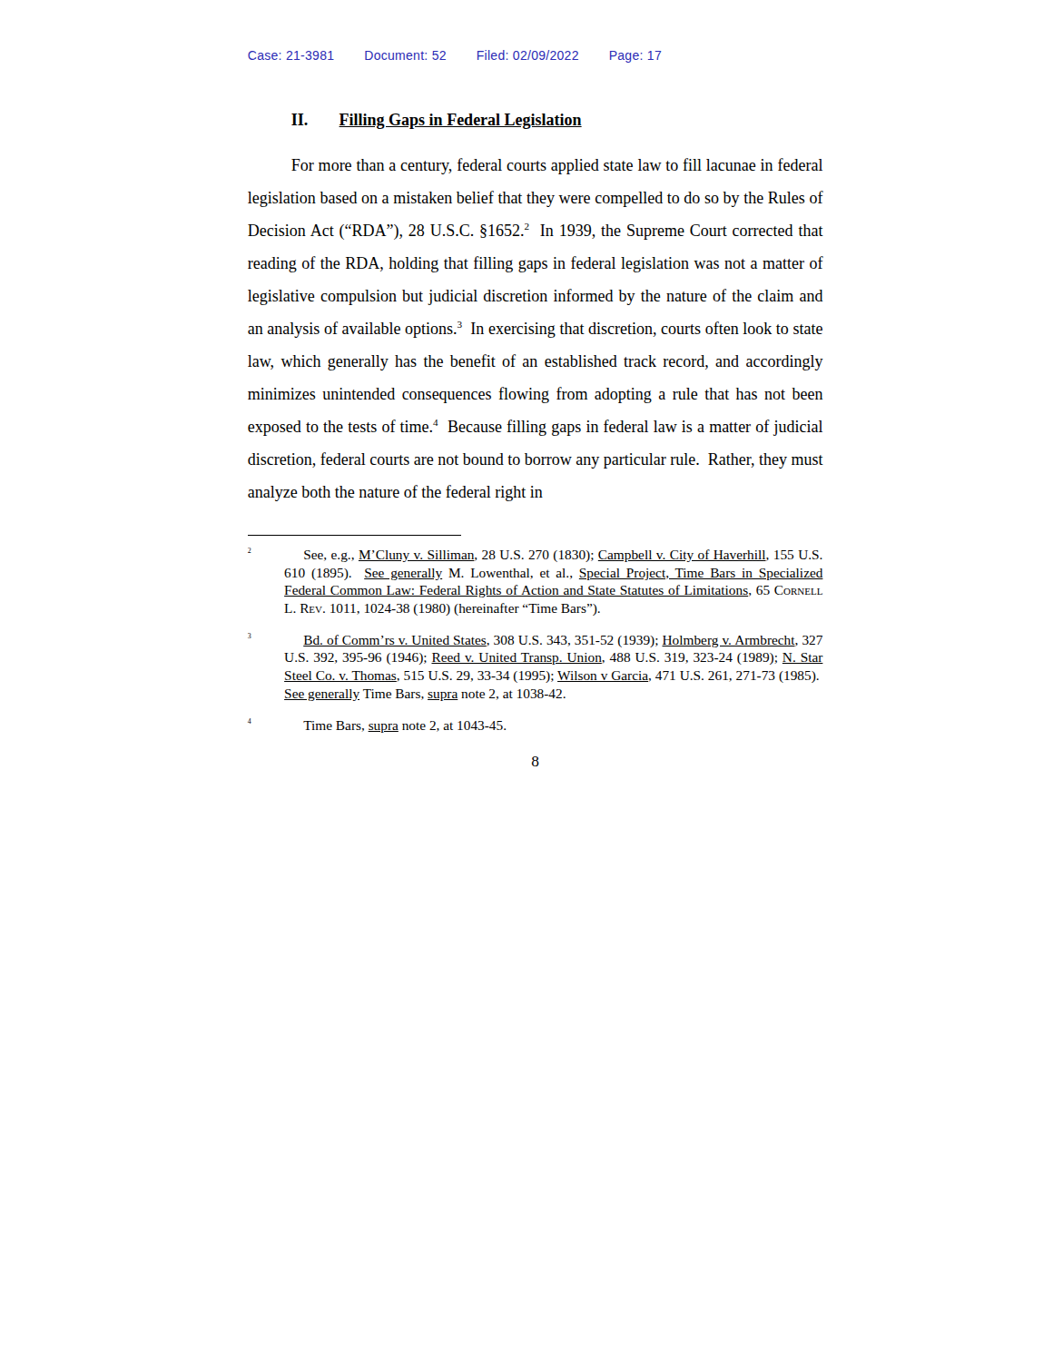Case: 21-3981 Document: 52 Filed: 02/09/2022 Page: 17
II. Filling Gaps in Federal Legislation
For more than a century, federal courts applied state law to fill lacunae in federal legislation based on a mistaken belief that they were compelled to do so by the Rules of Decision Act (“RDA”), 28 U.S.C. §1652.2 In 1939, the Supreme Court corrected that reading of the RDA, holding that filling gaps in federal legislation was not a matter of legislative compulsion but judicial discretion informed by the nature of the claim and an analysis of available options.3 In exercising that discretion, courts often look to state law, which generally has the benefit of an established track record, and accordingly minimizes unintended consequences flowing from adopting a rule that has not been exposed to the tests of time.4 Because filling gaps in federal law is a matter of judicial discretion, federal courts are not bound to borrow any particular rule. Rather, they must analyze both the nature of the federal right in
2
See, e.g., M’Cluny v. Silliman, 28 U.S. 270 (1830); Campbell v. City of Haverhill, 155 U.S. 610 (1895). See generally M. Lowenthal, et al., Special Project, Time Bars in Specialized Federal Common Law: Federal Rights of Action and State Statutes of Limitations, 65 Cornell L. Rev. 1011, 1024-38 (1980) (hereinafter “Time Bars”).
3
Bd. of Comm’rs v. United States, 308 U.S. 343, 351-52 (1939); Holmberg v. Armbrecht, 327 U.S. 392, 395-96 (1946); Reed v. United Transp. Union, 488 U.S. 319, 323-24 (1989); N. Star Steel Co. v. Thomas, 515 U.S. 29, 33-34 (1995); Wilson v Garcia, 471 U.S. 261, 271-73 (1985). See generally Time Bars, supra note 2, at 1038-42.
4
Time Bars, supra note 2, at 1043-45.
8